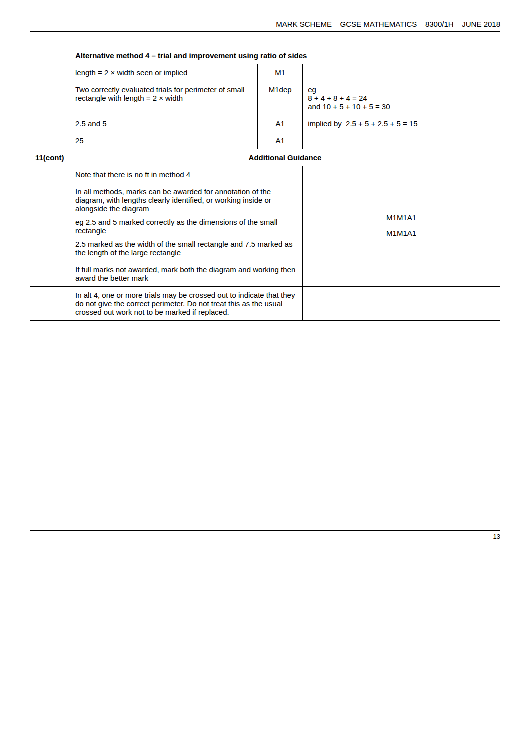MARK SCHEME – GCSE MATHEMATICS – 8300/1H – JUNE 2018
| | Alternative method 4 – trial and improvement using ratio of sides |
| | length = 2 × width seen or implied | M1 | |
| | Two correctly evaluated trials for perimeter of small rectangle with length = 2 × width | M1dep | eg 8 + 4 + 8 + 4 = 24 and 10 + 5 + 10 + 5 = 30 |
| | 2.5 and 5 | A1 | implied by 2.5 + 5 + 2.5 + 5 = 15 |
| | 25 | A1 | |
| 11(cont) | Additional Guidance |
| | Note that there is no ft in method 4 | |
| | In all methods, marks can be awarded for annotation of the diagram, with lengths clearly identified, or working inside or alongside the diagram eg 2.5 and 5 marked correctly as the dimensions of the small rectangle 2.5 marked as the width of the small rectangle and 7.5 marked as the length of the large rectangle | M1M1A1 M1M1A1 |
| | If full marks not awarded, mark both the diagram and working then award the better mark | |
| | In alt 4, one or more trials may be crossed out to indicate that they do not give the correct perimeter. Do not treat this as the usual crossed out work not to be marked if replaced. | |
13